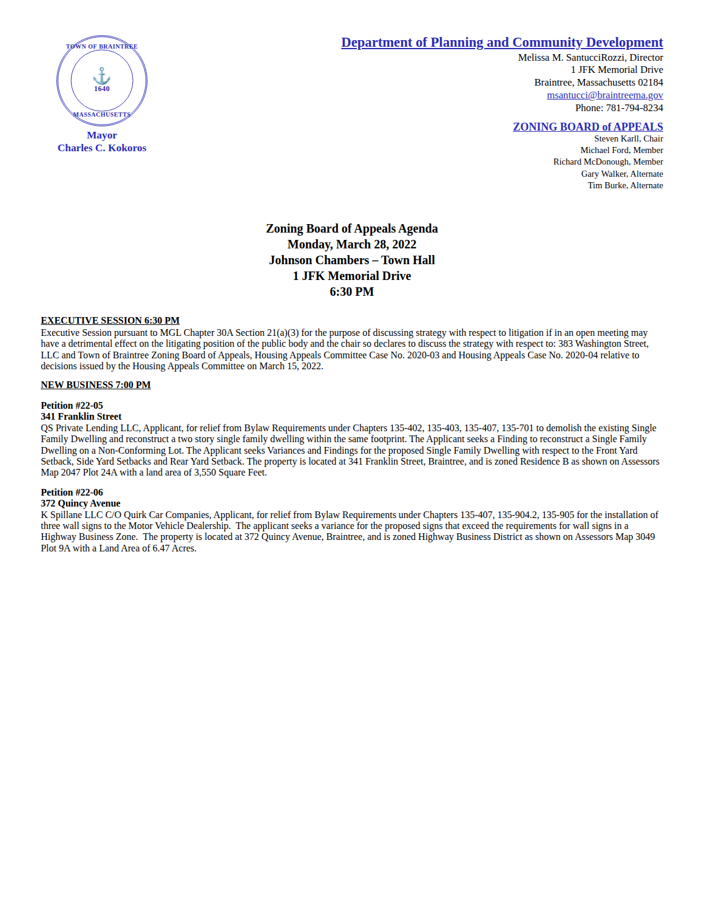TOWN OF BRAINTREE
⚓
1640
MASSACHUSETTS
Mayor
Charles C. Kokoros
Department of Planning and Community Development
Melissa M. SantucciRozzi, Director
1 JFK Memorial Drive
Braintree, Massachusetts 02184
msantucci@braintreema.gov
Phone: 781-794-8234
ZONING BOARD of APPEALS
Steven Karll, Chair
Michael Ford, Member
Richard McDonough, Member
Gary Walker, Alternate
Tim Burke, Alternate
Zoning Board of Appeals Agenda
Monday, March 28, 2022
Johnson Chambers – Town Hall
1 JFK Memorial Drive
6:30 PM
EXECUTIVE SESSION 6:30 PM
Executive Session pursuant to MGL Chapter 30A Section 21(a)(3) for the purpose of discussing strategy with respect to litigation if in an open meeting may have a detrimental effect on the litigating position of the public body and the chair so declares to discuss the strategy with respect to: 383 Washington Street, LLC and Town of Braintree Zoning Board of Appeals, Housing Appeals Committee Case No. 2020-03 and Housing Appeals Case No. 2020-04 relative to decisions issued by the Housing Appeals Committee on March 15, 2022.
NEW BUSINESS 7:00 PM
Petition #22-05
341 Franklin Street
QS Private Lending LLC, Applicant, for relief from Bylaw Requirements under Chapters 135-402, 135-403, 135-407, 135-701 to demolish the existing Single Family Dwelling and reconstruct a two story single family dwelling within the same footprint. The Applicant seeks a Finding to reconstruct a Single Family Dwelling on a Non-Conforming Lot. The Applicant seeks Variances and Findings for the proposed Single Family Dwelling with respect to the Front Yard Setback, Side Yard Setbacks and Rear Yard Setback. The property is located at 341 Franklin Street, Braintree, and is zoned Residence B as shown on Assessors Map 2047 Plot 24A with a land area of 3,550 Square Feet.
Petition #22-06
372 Quincy Avenue
K Spillane LLC C/O Quirk Car Companies, Applicant, for relief from Bylaw Requirements under Chapters 135-407, 135-904.2, 135-905 for the installation of three wall signs to the Motor Vehicle Dealership. The applicant seeks a variance for the proposed signs that exceed the requirements for wall signs in a Highway Business Zone. The property is located at 372 Quincy Avenue, Braintree, and is zoned Highway Business District as shown on Assessors Map 3049 Plot 9A with a Land Area of 6.47 Acres.